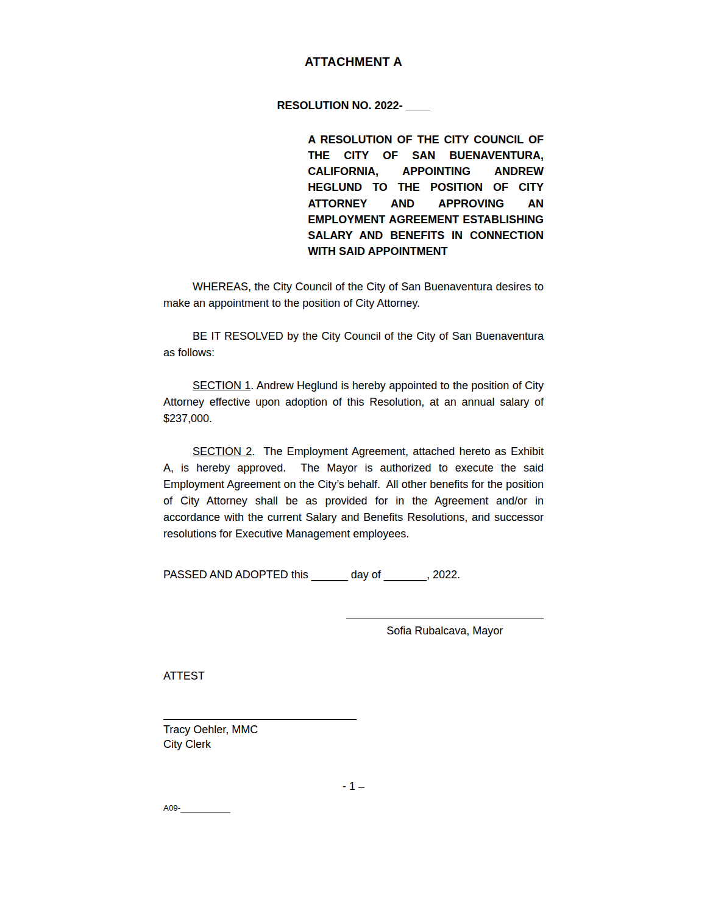ATTACHMENT A
RESOLUTION NO. 2022- ____
A RESOLUTION OF THE CITY COUNCIL OF THE CITY OF SAN BUENAVENTURA, CALIFORNIA, APPOINTING ANDREW HEGLUND TO THE POSITION OF CITY ATTORNEY AND APPROVING AN EMPLOYMENT AGREEMENT ESTABLISHING SALARY AND BENEFITS IN CONNECTION WITH SAID APPOINTMENT
WHEREAS, the City Council of the City of San Buenaventura desires to make an appointment to the position of City Attorney.
BE IT RESOLVED by the City Council of the City of San Buenaventura as follows:
SECTION 1. Andrew Heglund is hereby appointed to the position of City Attorney effective upon adoption of this Resolution, at an annual salary of $237,000.
SECTION 2. The Employment Agreement, attached hereto as Exhibit A, is hereby approved. The Mayor is authorized to execute the said Employment Agreement on the City’s behalf. All other benefits for the position of City Attorney shall be as provided for in the Agreement and/or in accordance with the current Salary and Benefits Resolutions, and successor resolutions for Executive Management employees.
PASSED AND ADOPTED this ______ day of _______, 2022.
Sofia Rubalcava, Mayor
ATTEST
Tracy Oehler, MMC
City Clerk
- 1 –
A09-___________